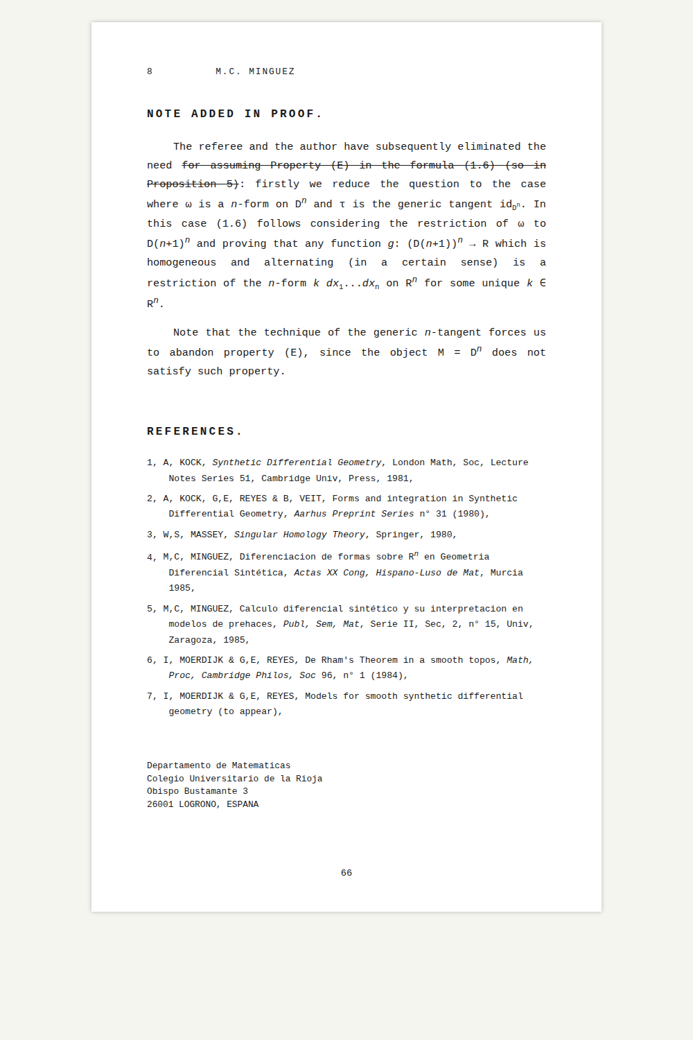8 M.C. MINGUEZ
NOTE ADDED IN PROOF.
The referee and the author have subsequently eliminated the need for assuming Property (E) in the formula (1.6) (so in Proposition 5): firstly we reduce the question to the case where ω is a n-form on Dn and τ is the generic tangent idDn. In this case (1.6) follows considering the restriction of ω to D(n+1)n and proving that any function g: (D(n+1))n → R which is homogeneous and alternating (in a certain sense) is a restriction of the n-form k dx1...dxn on Rn for some unique k ∈ Rn.
Note that the technique of the generic n-tangent forces us to abandon property (E), since the object M = Dn does not satisfy such property.
REFERENCES.
A, KOCK, Synthetic Differential Geometry, London Math, Soc, Lecture Notes Series 51, Cambridge Univ, Press, 1981,
A, KOCK, G,E, REYES & B, VEIT, Forms and integration in Synthetic Differential Geometry, Aarhus Preprint Series n° 31 (1980),
W,S, MASSEY, Singular Homology Theory, Springer, 1980,
M,C, MINGUEZ, Diferenciacion de formas sobre Rn en Geometria Diferencial Sintética, Actas XX Cong, Hispano-Luso de Mat, Murcia 1985,
M,C, MINGUEZ, Calculo diferencial sintético y su interpretacion en modelos de prehaces, Publ, Sem, Mat, Serie II, Sec, 2, n° 15, Univ, Zaragoza, 1985,
I, MOERDIJK & G,E, REYES, De Rham's Theorem in a smooth topos, Math, Proc, Cambridge Philos, Soc 96, n° 1 (1984),
I, MOERDIJK & G,E, REYES, Models for smooth synthetic differential geometry (to appear),
Departamento de Matematicas
Colegio Universitario de la Rioja
Obispo Bustamante 3
26001 LOGRONO, ESPANA
66